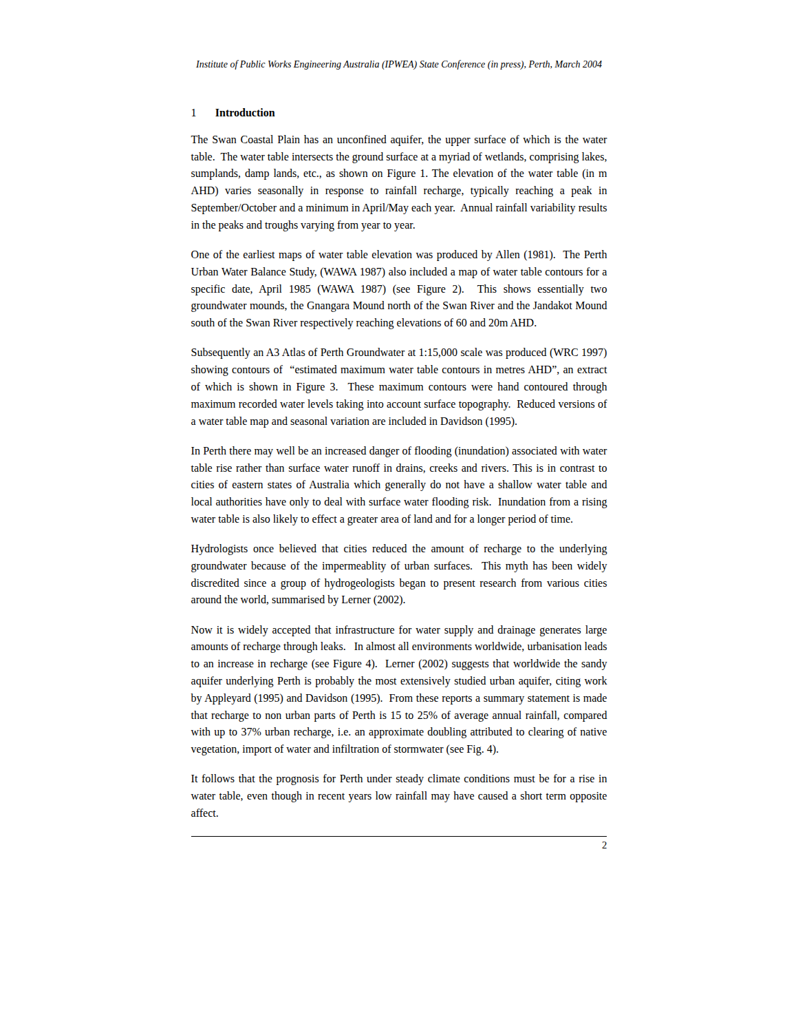Institute of Public Works Engineering Australia (IPWEA) State Conference (in press), Perth, March 2004
1 Introduction
The Swan Coastal Plain has an unconfined aquifer, the upper surface of which is the water table. The water table intersects the ground surface at a myriad of wetlands, comprising lakes, sumplands, damp lands, etc., as shown on Figure 1. The elevation of the water table (in m AHD) varies seasonally in response to rainfall recharge, typically reaching a peak in September/October and a minimum in April/May each year. Annual rainfall variability results in the peaks and troughs varying from year to year.
One of the earliest maps of water table elevation was produced by Allen (1981). The Perth Urban Water Balance Study, (WAWA 1987) also included a map of water table contours for a specific date, April 1985 (WAWA 1987) (see Figure 2). This shows essentially two groundwater mounds, the Gnangara Mound north of the Swan River and the Jandakot Mound south of the Swan River respectively reaching elevations of 60 and 20m AHD.
Subsequently an A3 Atlas of Perth Groundwater at 1:15,000 scale was produced (WRC 1997) showing contours of “estimated maximum water table contours in metres AHD”, an extract of which is shown in Figure 3. These maximum contours were hand contoured through maximum recorded water levels taking into account surface topography. Reduced versions of a water table map and seasonal variation are included in Davidson (1995).
In Perth there may well be an increased danger of flooding (inundation) associated with water table rise rather than surface water runoff in drains, creeks and rivers. This is in contrast to cities of eastern states of Australia which generally do not have a shallow water table and local authorities have only to deal with surface water flooding risk. Inundation from a rising water table is also likely to effect a greater area of land and for a longer period of time.
Hydrologists once believed that cities reduced the amount of recharge to the underlying groundwater because of the impermeablity of urban surfaces. This myth has been widely discredited since a group of hydrogeologists began to present research from various cities around the world, summarised by Lerner (2002).
Now it is widely accepted that infrastructure for water supply and drainage generates large amounts of recharge through leaks. In almost all environments worldwide, urbanisation leads to an increase in recharge (see Figure 4). Lerner (2002) suggests that worldwide the sandy aquifer underlying Perth is probably the most extensively studied urban aquifer, citing work by Appleyard (1995) and Davidson (1995). From these reports a summary statement is made that recharge to non urban parts of Perth is 15 to 25% of average annual rainfall, compared with up to 37% urban recharge, i.e. an approximate doubling attributed to clearing of native vegetation, import of water and infiltration of stormwater (see Fig. 4).
It follows that the prognosis for Perth under steady climate conditions must be for a rise in water table, even though in recent years low rainfall may have caused a short term opposite affect.
2